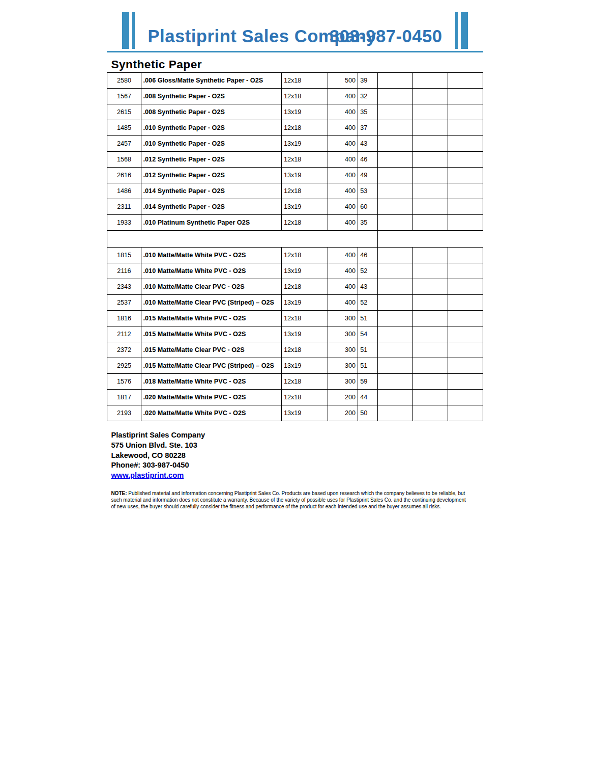Plastiprint Sales Company
303-987-0450
Synthetic Paper
| 2580 | .006 Gloss/Matte Synthetic Paper - O2S | 12x18 | 500 | 39 | | | |
| 1567 | .008 Synthetic Paper - O2S | 12x18 | 400 | 32 | | | |
| 2615 | .008 Synthetic Paper - O2S | 13x19 | 400 | 35 | | | |
| 1485 | .010 Synthetic Paper - O2S | 12x18 | 400 | 37 | | | |
| 2457 | .010 Synthetic Paper - O2S | 13x19 | 400 | 43 | | | |
| 1568 | .012 Synthetic Paper - O2S | 12x18 | 400 | 46 | | | |
| 2616 | .012 Synthetic Paper - O2S | 13x19 | 400 | 49 | | | |
| 1486 | .014 Synthetic Paper - O2S | 12x18 | 400 | 53 | | | |
| 2311 | .014 Synthetic Paper - O2S | 13x19 | 400 | 60 | | | |
| 1933 | .010 Platinum Synthetic Paper O2S | 12x18 | 400 | 35 | | | |
| 1815 | .010 Matte/Matte White PVC - O2S | 12x18 | 400 | 46 | | | |
| 2116 | .010 Matte/Matte White PVC - O2S | 13x19 | 400 | 52 | | | |
| 2343 | .010 Matte/Matte Clear PVC - O2S | 12x18 | 400 | 43 | | | |
| 2537 | .010 Matte/Matte Clear PVC (Striped) – O2S | 13x19 | 400 | 52 | | | |
| 1816 | .015 Matte/Matte White PVC - O2S | 12x18 | 300 | 51 | | | |
| 2112 | .015 Matte/Matte White PVC - O2S | 13x19 | 300 | 54 | | | |
| 2372 | .015 Matte/Matte Clear PVC - O2S | 12x18 | 300 | 51 | | | |
| 2925 | .015 Matte/Matte Clear PVC (Striped) – O2S | 13x19 | 300 | 51 | | | |
| 1576 | .018 Matte/Matte White PVC - O2S | 12x18 | 300 | 59 | | | |
| 1817 | .020 Matte/Matte White PVC - O2S | 12x18 | 200 | 44 | | | |
| 2193 | .020 Matte/Matte White PVC - O2S | 13x19 | 200 | 50 | | | |
Plastiprint Sales Company
575 Union Blvd. Ste. 103
Lakewood, CO 80228
Phone#: 303-987-0450
www.plastiprint.com
NOTE: Published material and information concerning Plastiprint Sales Co. Products are based upon research which the company believes to be reliable, but such material and information does not constitute a warranty. Because of the variety of possible uses for Plastiprint Sales Co. and the continuing development of new uses, the buyer should carefully consider the fitness and performance of the product for each intended use and the buyer assumes all risks.